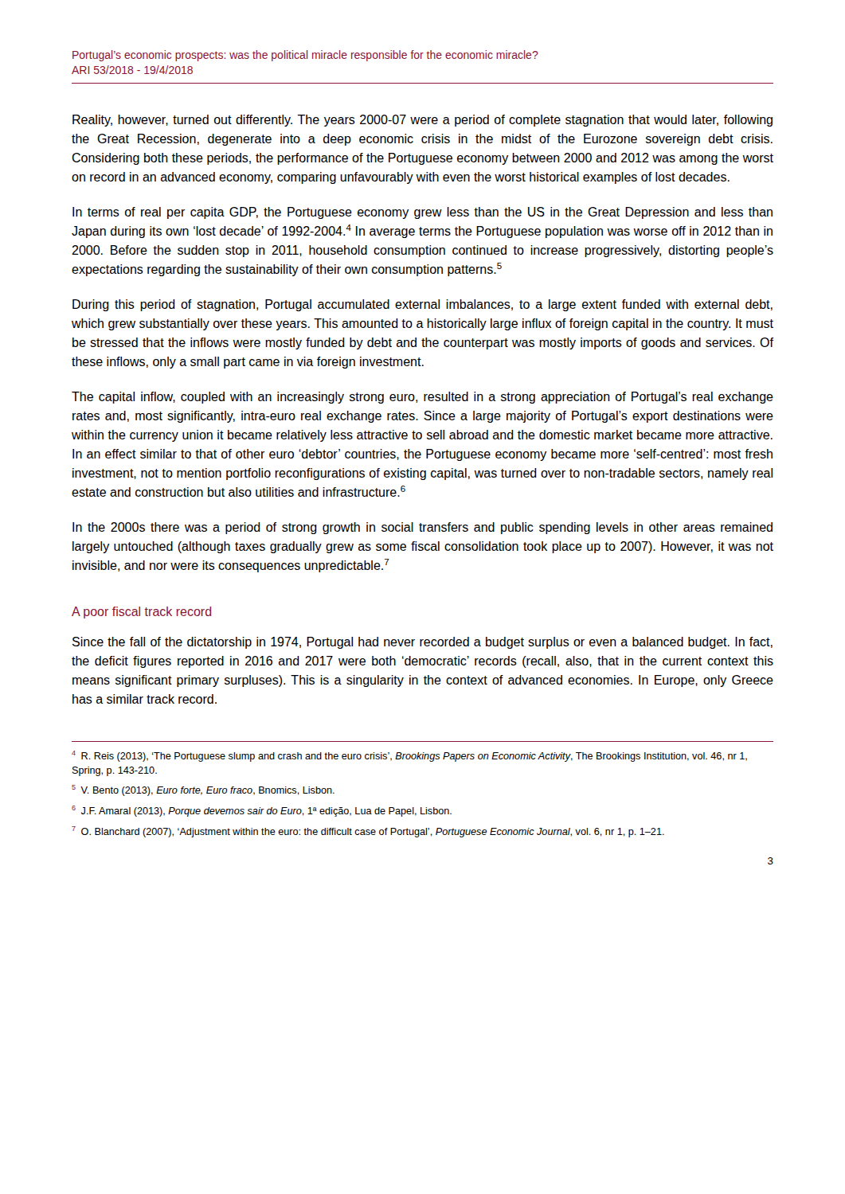Portugal’s economic prospects: was the political miracle responsible for the economic miracle? ARI 53/2018 - 19/4/2018
Reality, however, turned out differently. The years 2000-07 were a period of complete stagnation that would later, following the Great Recession, degenerate into a deep economic crisis in the midst of the Eurozone sovereign debt crisis. Considering both these periods, the performance of the Portuguese economy between 2000 and 2012 was among the worst on record in an advanced economy, comparing unfavourably with even the worst historical examples of lost decades.
In terms of real per capita GDP, the Portuguese economy grew less than the US in the Great Depression and less than Japan during its own ‘lost decade’ of 1992-2004.4 In average terms the Portuguese population was worse off in 2012 than in 2000. Before the sudden stop in 2011, household consumption continued to increase progressively, distorting people’s expectations regarding the sustainability of their own consumption patterns.5
During this period of stagnation, Portugal accumulated external imbalances, to a large extent funded with external debt, which grew substantially over these years. This amounted to a historically large influx of foreign capital in the country. It must be stressed that the inflows were mostly funded by debt and the counterpart was mostly imports of goods and services. Of these inflows, only a small part came in via foreign investment.
The capital inflow, coupled with an increasingly strong euro, resulted in a strong appreciation of Portugal’s real exchange rates and, most significantly, intra-euro real exchange rates. Since a large majority of Portugal’s export destinations were within the currency union it became relatively less attractive to sell abroad and the domestic market became more attractive. In an effect similar to that of other euro ‘debtor’ countries, the Portuguese economy became more ‘self-centred’: most fresh investment, not to mention portfolio reconfigurations of existing capital, was turned over to non-tradable sectors, namely real estate and construction but also utilities and infrastructure.6
In the 2000s there was a period of strong growth in social transfers and public spending levels in other areas remained largely untouched (although taxes gradually grew as some fiscal consolidation took place up to 2007). However, it was not invisible, and nor were its consequences unpredictable.7
A poor fiscal track record
Since the fall of the dictatorship in 1974, Portugal had never recorded a budget surplus or even a balanced budget. In fact, the deficit figures reported in 2016 and 2017 were both ‘democratic’ records (recall, also, that in the current context this means significant primary surpluses). This is a singularity in the context of advanced economies. In Europe, only Greece has a similar track record.
4 R. Reis (2013), ‘The Portuguese slump and crash and the euro crisis’, Brookings Papers on Economic Activity, The Brookings Institution, vol. 46, nr 1, Spring, p. 143-210.
5 V. Bento (2013), Euro forte, Euro fraco, Bnomics, Lisbon.
6 J.F. Amaral (2013), Porque devemos sair do Euro, 1ª edição, Lua de Papel, Lisbon.
7 O. Blanchard (2007), ‘Adjustment within the euro: the difficult case of Portugal’, Portuguese Economic Journal, vol. 6, nr 1, p. 1–21.
3